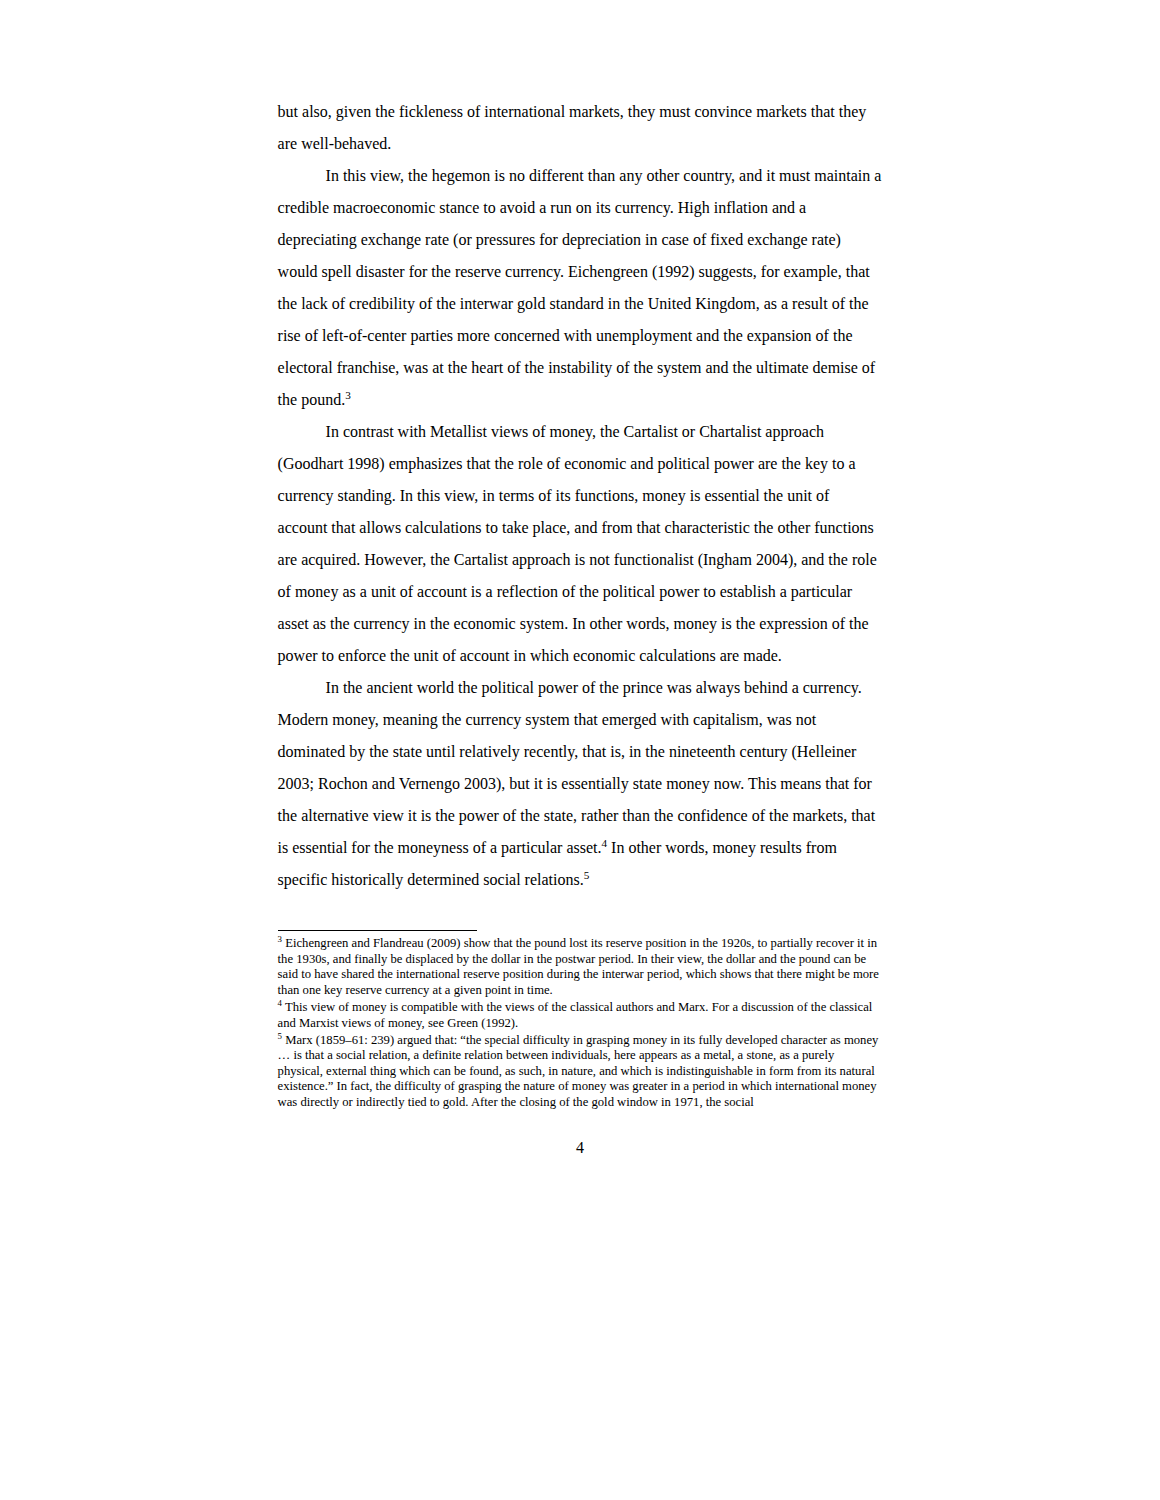but also, given the fickleness of international markets, they must convince markets that they are well-behaved.
In this view, the hegemon is no different than any other country, and it must maintain a credible macroeconomic stance to avoid a run on its currency. High inflation and a depreciating exchange rate (or pressures for depreciation in case of fixed exchange rate) would spell disaster for the reserve currency. Eichengreen (1992) suggests, for example, that the lack of credibility of the interwar gold standard in the United Kingdom, as a result of the rise of left-of-center parties more concerned with unemployment and the expansion of the electoral franchise, was at the heart of the instability of the system and the ultimate demise of the pound.3
In contrast with Metallist views of money, the Cartalist or Chartalist approach (Goodhart 1998) emphasizes that the role of economic and political power are the key to a currency standing. In this view, in terms of its functions, money is essential the unit of account that allows calculations to take place, and from that characteristic the other functions are acquired. However, the Cartalist approach is not functionalist (Ingham 2004), and the role of money as a unit of account is a reflection of the political power to establish a particular asset as the currency in the economic system. In other words, money is the expression of the power to enforce the unit of account in which economic calculations are made.
In the ancient world the political power of the prince was always behind a currency. Modern money, meaning the currency system that emerged with capitalism, was not dominated by the state until relatively recently, that is, in the nineteenth century (Helleiner 2003; Rochon and Vernengo 2003), but it is essentially state money now. This means that for the alternative view it is the power of the state, rather than the confidence of the markets, that is essential for the moneyness of a particular asset.4 In other words, money results from specific historically determined social relations.5
3 Eichengreen and Flandreau (2009) show that the pound lost its reserve position in the 1920s, to partially recover it in the 1930s, and finally be displaced by the dollar in the postwar period. In their view, the dollar and the pound can be said to have shared the international reserve position during the interwar period, which shows that there might be more than one key reserve currency at a given point in time.
4 This view of money is compatible with the views of the classical authors and Marx. For a discussion of the classical and Marxist views of money, see Green (1992).
5 Marx (1859–61: 239) argued that: “the special difficulty in grasping money in its fully developed character as money … is that a social relation, a definite relation between individuals, here appears as a metal, a stone, as a purely physical, external thing which can be found, as such, in nature, and which is indistinguishable in form from its natural existence.” In fact, the difficulty of grasping the nature of money was greater in a period in which international money was directly or indirectly tied to gold. After the closing of the gold window in 1971, the social
4